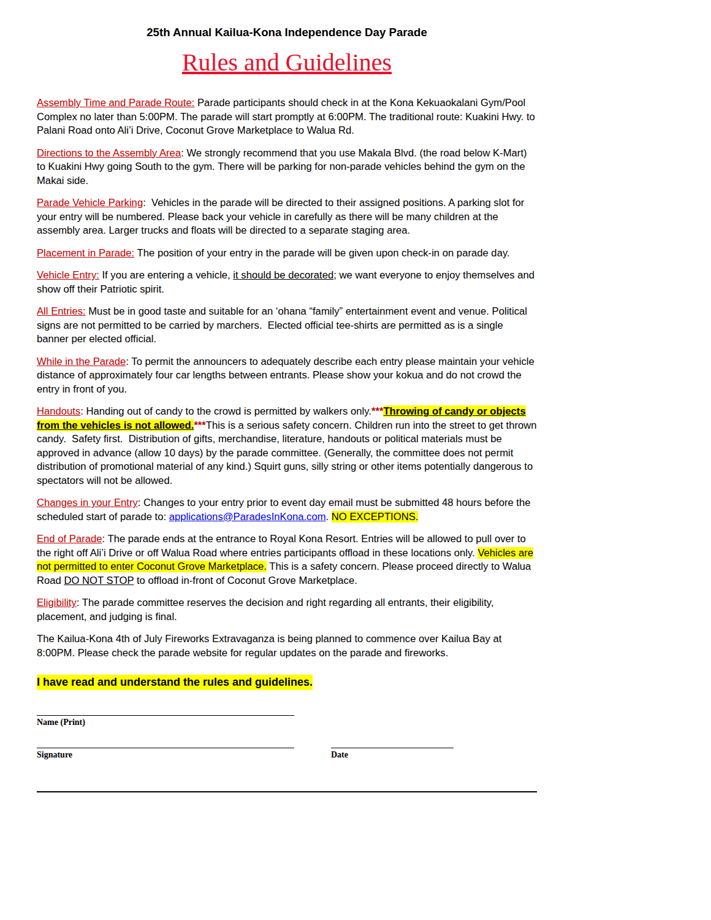25th Annual Kailua-Kona Independence Day Parade
Rules and Guidelines
Assembly Time and Parade Route: Parade participants should check in at the Kona Kekuaokalani Gym/Pool Complex no later than 5:00PM. The parade will start promptly at 6:00PM. The traditional route: Kuakini Hwy. to Palani Road onto Ali’i Drive, Coconut Grove Marketplace to Walua Rd.
Directions to the Assembly Area: We strongly recommend that you use Makala Blvd. (the road below K-Mart) to Kuakini Hwy going South to the gym. There will be parking for non-parade vehicles behind the gym on the Makai side.
Parade Vehicle Parking: Vehicles in the parade will be directed to their assigned positions. A parking slot for your entry will be numbered. Please back your vehicle in carefully as there will be many children at the assembly area. Larger trucks and floats will be directed to a separate staging area.
Placement in Parade: The position of your entry in the parade will be given upon check-in on parade day.
Vehicle Entry: If you are entering a vehicle, it should be decorated; we want everyone to enjoy themselves and show off their Patriotic spirit.
All Entries: Must be in good taste and suitable for an ‘ohana “family” entertainment event and venue. Political signs are not permitted to be carried by marchers. Elected official tee-shirts are permitted as is a single banner per elected official.
While in the Parade: To permit the announcers to adequately describe each entry please maintain your vehicle distance of approximately four car lengths between entrants. Please show your kokua and do not crowd the entry in front of you.
Handouts: Handing out of candy to the crowd is permitted by walkers only.***Throwing of candy or objects from the vehicles is not allowed.***This is a serious safety concern. Children run into the street to get thrown candy. Safety first. Distribution of gifts, merchandise, literature, handouts or political materials must be approved in advance (allow 10 days) by the parade committee. (Generally, the committee does not permit distribution of promotional material of any kind.) Squirt guns, silly string or other items potentially dangerous to spectators will not be allowed.
Changes in your Entry: Changes to your entry prior to event day email must be submitted 48 hours before the scheduled start of parade to: applications@ParadesInKona.com. NO EXCEPTIONS.
End of Parade: The parade ends at the entrance to Royal Kona Resort. Entries will be allowed to pull over to the right off Ali’i Drive or off Walua Road where entries participants offload in these locations only. Vehicles are not permitted to enter Coconut Grove Marketplace. This is a safety concern. Please proceed directly to Walua Road DO NOT STOP to offload in-front of Coconut Grove Marketplace.
Eligibility: The parade committee reserves the decision and right regarding all entrants, their eligibility, placement, and judging is final.
The Kailua-Kona 4th of July Fireworks Extravaganza is being planned to commence over Kailua Bay at 8:00PM. Please check the parade website for regular updates on the parade and fireworks.
I have read and understand the rules and guidelines.
Name (Print)
Signature
Date